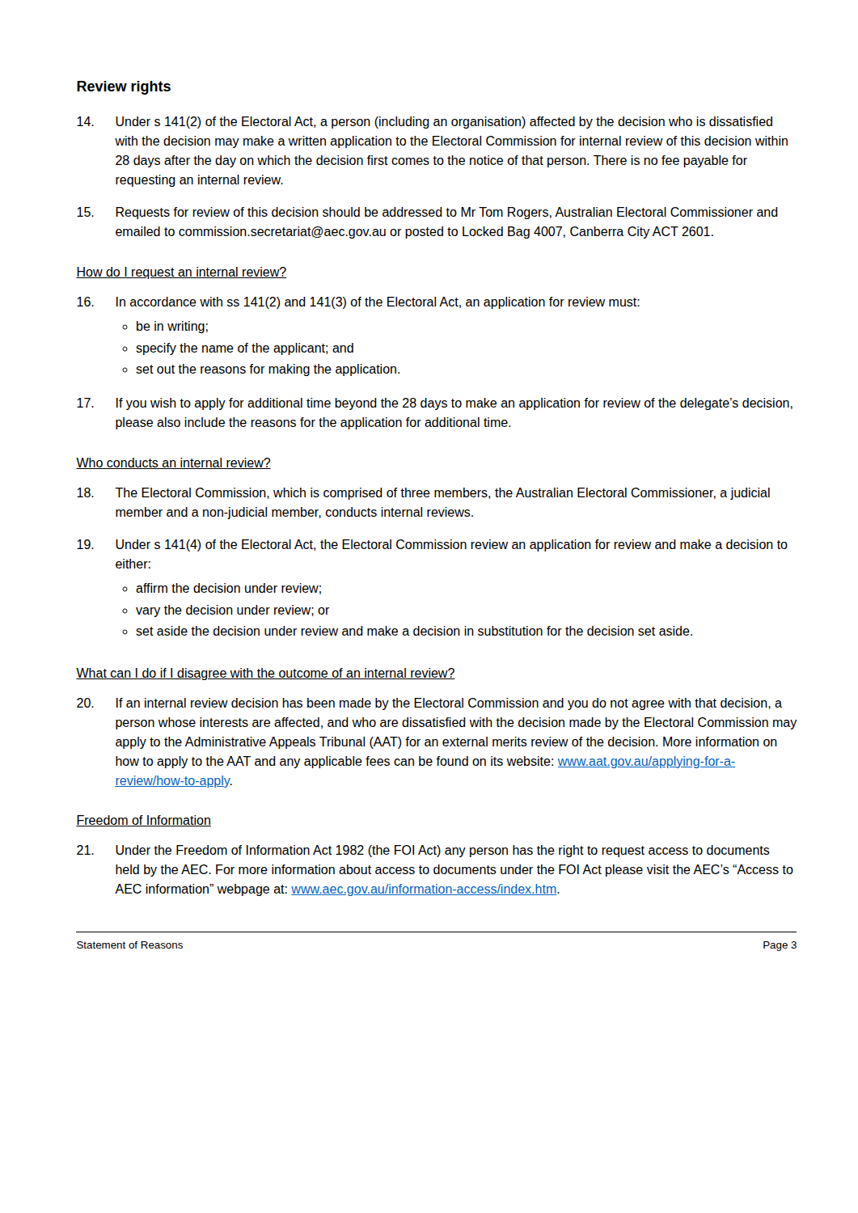Review rights
14. Under s 141(2) of the Electoral Act, a person (including an organisation) affected by the decision who is dissatisfied with the decision may make a written application to the Electoral Commission for internal review of this decision within 28 days after the day on which the decision first comes to the notice of that person. There is no fee payable for requesting an internal review.
15. Requests for review of this decision should be addressed to Mr Tom Rogers, Australian Electoral Commissioner and emailed to commission.secretariat@aec.gov.au or posted to Locked Bag 4007, Canberra City ACT 2601.
How do I request an internal review?
16. In accordance with ss 141(2) and 141(3) of the Electoral Act, an application for review must:
be in writing;
specify the name of the applicant; and
set out the reasons for making the application.
17. If you wish to apply for additional time beyond the 28 days to make an application for review of the delegate’s decision, please also include the reasons for the application for additional time.
Who conducts an internal review?
18. The Electoral Commission, which is comprised of three members, the Australian Electoral Commissioner, a judicial member and a non-judicial member, conducts internal reviews.
19. Under s 141(4) of the Electoral Act, the Electoral Commission review an application for review and make a decision to either:
affirm the decision under review;
vary the decision under review; or
set aside the decision under review and make a decision in substitution for the decision set aside.
What can I do if I disagree with the outcome of an internal review?
20. If an internal review decision has been made by the Electoral Commission and you do not agree with that decision, a person whose interests are affected, and who are dissatisfied with the decision made by the Electoral Commission may apply to the Administrative Appeals Tribunal (AAT) for an external merits review of the decision. More information on how to apply to the AAT and any applicable fees can be found on its website: www.aat.gov.au/applying-for-a-review/how-to-apply.
Freedom of Information
21. Under the Freedom of Information Act 1982 (the FOI Act) any person has the right to request access to documents held by the AEC. For more information about access to documents under the FOI Act please visit the AEC’s “Access to AEC information” webpage at: www.aec.gov.au/information-access/index.htm.
Statement of Reasons Page 3